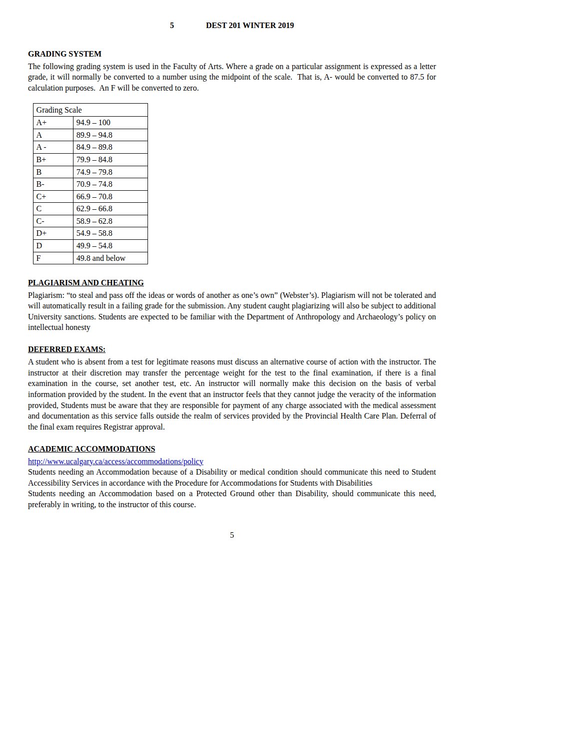5 DEST 201 WINTER 2019
GRADING SYSTEM
The following grading system is used in the Faculty of Arts. Where a grade on a particular assignment is expressed as a letter grade, it will normally be converted to a number using the midpoint of the scale. That is, A- would be converted to 87.5 for calculation purposes. An F will be converted to zero.
Grading Scale
| A+ | 94.9 – 100 |
| A | 89.9 – 94.8 |
| A - | 84.9 – 89.8 |
| B+ | 79.9 – 84.8 |
| B | 74.9 – 79.8 |
| B- | 70.9 – 74.8 |
| C+ | 66.9 – 70.8 |
| C | 62.9 – 66.8 |
| C- | 58.9 – 62.8 |
| D+ | 54.9 – 58.8 |
| D | 49.9 – 54.8 |
| F | 49.8 and below |
PLAGIARISM AND CHEATING
Plagiarism: “to steal and pass off the ideas or words of another as one’s own” (Webster’s). Plagiarism will not be tolerated and will automatically result in a failing grade for the submission. Any student caught plagiarizing will also be subject to additional University sanctions. Students are expected to be familiar with the Department of Anthropology and Archaeology’s policy on intellectual honesty
DEFERRED EXAMS:
A student who is absent from a test for legitimate reasons must discuss an alternative course of action with the instructor. The instructor at their discretion may transfer the percentage weight for the test to the final examination, if there is a final examination in the course, set another test, etc. An instructor will normally make this decision on the basis of verbal information provided by the student. In the event that an instructor feels that they cannot judge the veracity of the information provided, Students must be aware that they are responsible for payment of any charge associated with the medical assessment and documentation as this service falls outside the realm of services provided by the Provincial Health Care Plan. Deferral of the final exam requires Registrar approval.
ACADEMIC ACCOMMODATIONS
http://www.ucalgary.ca/access/accommodations/policy
Students needing an Accommodation because of a Disability or medical condition should communicate this need to Student Accessibility Services in accordance with the Procedure for Accommodations for Students with Disabilities
Students needing an Accommodation based on a Protected Ground other than Disability, should communicate this need, preferably in writing, to the instructor of this course.
5